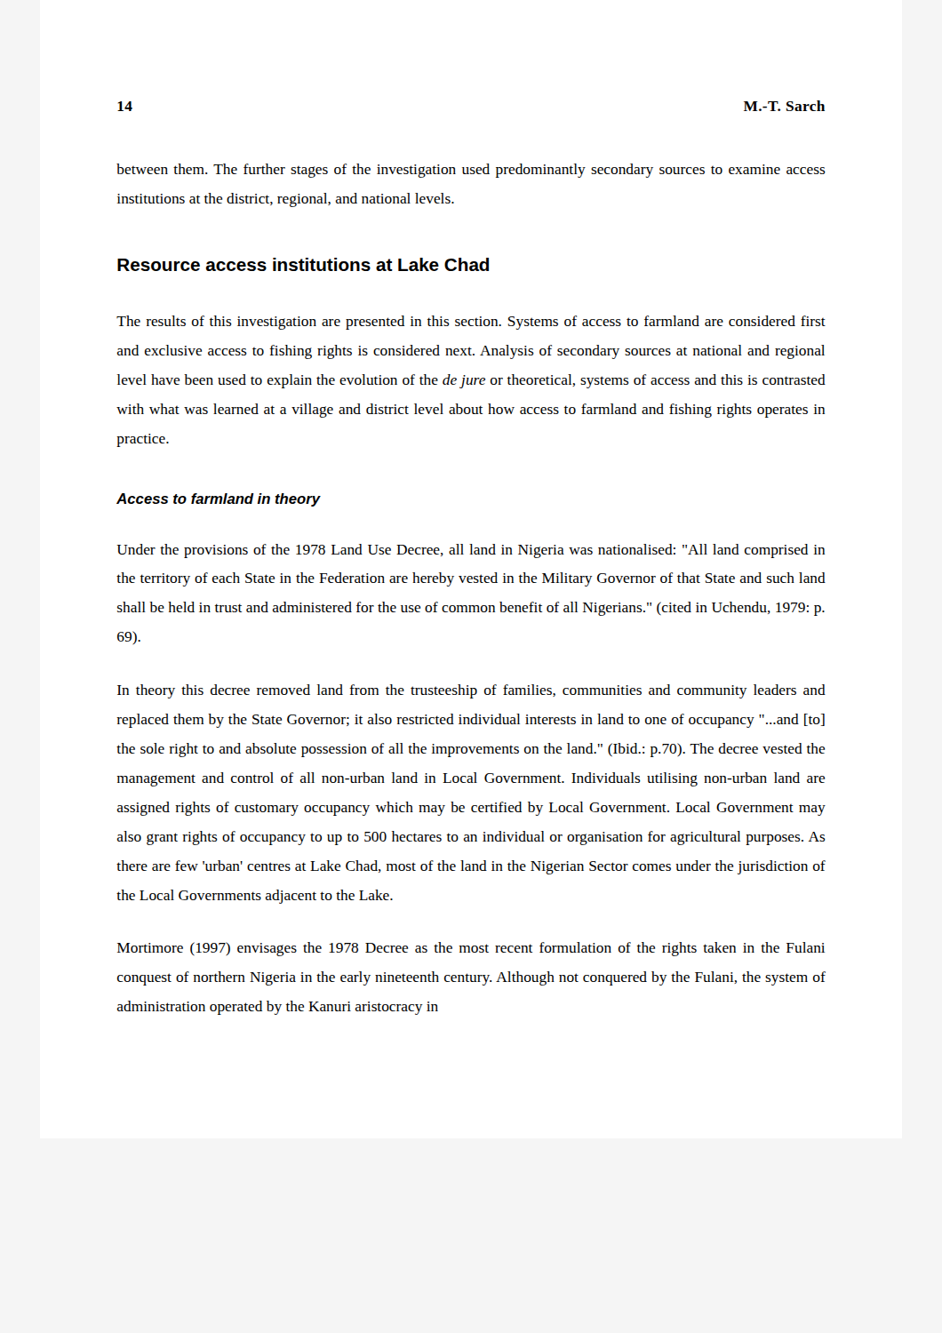14 M.-T. Sarch
between them. The further stages of the investigation used predominantly secondary sources to examine access institutions at the district, regional, and national levels.
Resource access institutions at Lake Chad
The results of this investigation are presented in this section. Systems of access to farmland are considered first and exclusive access to fishing rights is considered next. Analysis of secondary sources at national and regional level have been used to explain the evolution of the de jure or theoretical, systems of access and this is contrasted with what was learned at a village and district level about how access to farmland and fishing rights operates in practice.
Access to farmland in theory
Under the provisions of the 1978 Land Use Decree, all land in Nigeria was nationalised: "All land comprised in the territory of each State in the Federation are hereby vested in the Military Governor of that State and such land shall be held in trust and administered for the use of common benefit of all Nigerians." (cited in Uchendu, 1979: p. 69).
In theory this decree removed land from the trusteeship of families, communities and community leaders and replaced them by the State Governor; it also restricted individual interests in land to one of occupancy "...and [to] the sole right to and absolute possession of all the improvements on the land." (Ibid.: p.70). The decree vested the management and control of all non-urban land in Local Government. Individuals utilising non-urban land are assigned rights of customary occupancy which may be certified by Local Government. Local Government may also grant rights of occupancy to up to 500 hectares to an individual or organisation for agricultural purposes. As there are few 'urban' centres at Lake Chad, most of the land in the Nigerian Sector comes under the jurisdiction of the Local Governments adjacent to the Lake.
Mortimore (1997) envisages the 1978 Decree as the most recent formulation of the rights taken in the Fulani conquest of northern Nigeria in the early nineteenth century. Although not conquered by the Fulani, the system of administration operated by the Kanuri aristocracy in